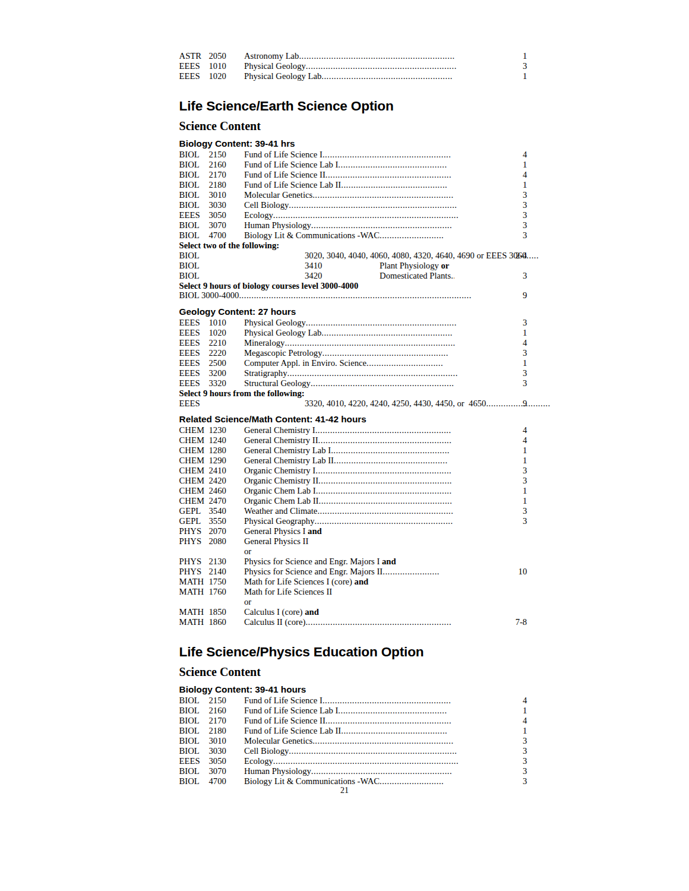| ASTR | 2050 | Astronomy Lab ............................................................... | 1 |
| EEES | 1010 | Physical Geology ............................................................. | 3 |
| EEES | 1020 | Physical Geology Lab ..................................................... | 1 |
Life Science/Earth Science Option
Science Content
Biology Content: 39-41 hrs
| BIOL | 2150 | Fund of Life Science I .................................................... | 4 |
| BIOL | 2160 | Fund of Life Science Lab I ............................................ | 1 |
| BIOL | 2170 | Fund of Life Science II ................................................... | 4 |
| BIOL | 2180 | Fund of Life Science Lab II ........................................... | 1 |
| BIOL | 3010 | Molecular Genetics ......................................................... | 3 |
| BIOL | 3030 | Cell Biology .................................................................... | 3 |
| EEES | 3050 | Ecology ........................................................................... | 3 |
| BIOL | 3070 | Human Physiology ......................................................... | 3 |
| BIOL | 4700 | Biology Lit & Communications -WAC .......................... | 3 |
Select two of the following:
| BIOL | 3020, 3040, 4040, 4060, 4080, 4320, 4640, 4690 or EEES 3060 ..... | 2-4 |
| BIOL | 3410 | Plant Physiology or | |
| BIOL | 3420 | Domesticated Plants ....................................................... | 3 |
Select 9 hours of biology courses level 3000-4000
| BIOL 3000-4000 .............................................................................................. | 9 |
Geology Content: 27 hours
| EEES | 1010 | Physical Geology ............................................................. | 3 |
| EEES | 1020 | Physical Geology Lab ..................................................... | 1 |
| EEES | 2210 | Mineralogy ..................................................................... | 4 |
| EEES | 2220 | Megascopic Petrology ................................................... | 3 |
| EEES | 2500 | Computer Appl. in Enviro. Science ............................... | 1 |
| EEES | 3200 | Stratigraphy ..................................................................... | 3 |
| EEES | 3320 | Structural Geology .......................................................... | 3 |
Select 9 hours from the following:
| EEES | 3320, 4010, 4220, 4240, 4250, 4430, 4450, or 4650 .......................... | 9 |
Related Science/Math Content: 41-42 hours
| CHEM | 1230 | General Chemistry I ....................................................... | 4 |
| CHEM | 1240 | General Chemistry II ...................................................... | 4 |
| CHEM | 1280 | General Chemistry Lab I ................................................ | 1 |
| CHEM | 1290 | General Chemistry Lab II .............................................. | 1 |
| CHEM | 2410 | Organic Chemistry I ....................................................... | 3 |
| CHEM | 2420 | Organic Chemistry II ...................................................... | 3 |
| CHEM | 2460 | Organic Chem Lab I ....................................................... | 1 |
| CHEM | 2470 | Organic Chem Lab II ...................................................... | 1 |
| GEPL | 3540 | Weather and Climate ....................................................... | 3 |
| GEPL | 3550 | Physical Geography ........................................................ | 3 |
| PHYS | 2070 | General Physics I and | |
| PHYS | 2080 | General Physics II | |
| | | or | |
| PHYS | 2130 | Physics for Science and Engr. Majors I and | |
| PHYS | 2140 | Physics for Science and Engr. Majors II ....................... | 10 |
| MATH | 1750 | Math for Life Sciences I (core) and | |
| MATH | 1760 | Math for Life Sciences II | |
| | | or | |
| MATH | 1850 | Calculus I (core) and | |
| MATH | 1860 | Calculus II (core) ........................................................... | 7-8 |
Life Science/Physics Education Option
Science Content
Biology Content: 39-41 hours
| BIOL | 2150 | Fund of Life Science I .................................................... | 4 |
| BIOL | 2160 | Fund of Life Science Lab I ............................................ | 1 |
| BIOL | 2170 | Fund of Life Science II ................................................... | 4 |
| BIOL | 2180 | Fund of Life Science Lab II ........................................... | 1 |
| BIOL | 3010 | Molecular Genetics ......................................................... | 3 |
| BIOL | 3030 | Cell Biology .................................................................... | 3 |
| EEES | 3050 | Ecology ........................................................................... | 3 |
| BIOL | 3070 | Human Physiology ......................................................... | 3 |
| BIOL | 4700 | Biology Lit & Communications -WAC .......................... | 3 |
21